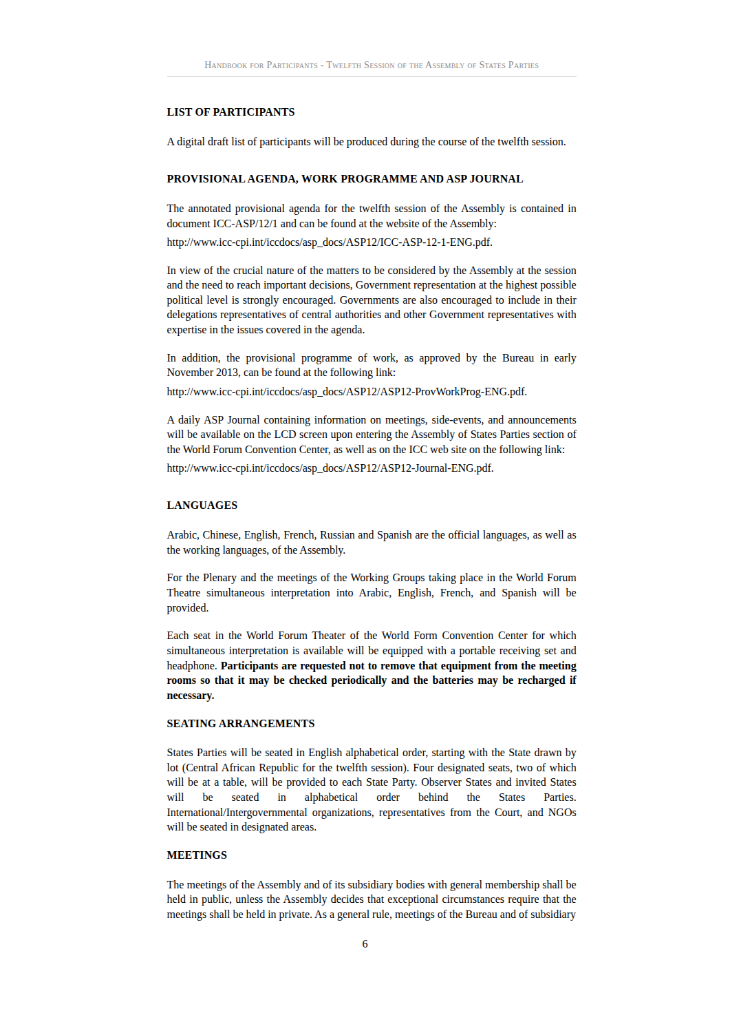Handbook for Participants - Twelfth Session of the Assembly of States Parties
LIST OF PARTICIPANTS
A digital draft list of participants will be produced during the course of the twelfth session.
PROVISIONAL AGENDA, WORK PROGRAMME AND ASP JOURNAL
The annotated provisional agenda for the twelfth session of the Assembly is contained in document ICC-ASP/12/1 and can be found at the website of the Assembly:
http://www.icc-cpi.int/iccdocs/asp_docs/ASP12/ICC-ASP-12-1-ENG.pdf.
In view of the crucial nature of the matters to be considered by the Assembly at the session and the need to reach important decisions, Government representation at the highest possible political level is strongly encouraged. Governments are also encouraged to include in their delegations representatives of central authorities and other Government representatives with expertise in the issues covered in the agenda.
In addition, the provisional programme of work, as approved by the Bureau in early November 2013, can be found at the following link:
http://www.icc-cpi.int/iccdocs/asp_docs/ASP12/ASP12-ProvWorkProg-ENG.pdf.
A daily ASP Journal containing information on meetings, side-events, and announcements will be available on the LCD screen upon entering the Assembly of States Parties section of the World Forum Convention Center, as well as on the ICC web site on the following link:
http://www.icc-cpi.int/iccdocs/asp_docs/ASP12/ASP12-Journal-ENG.pdf.
LANGUAGES
Arabic, Chinese, English, French, Russian and Spanish are the official languages, as well as the working languages, of the Assembly.
For the Plenary and the meetings of the Working Groups taking place in the World Forum Theatre simultaneous interpretation into Arabic, English, French, and Spanish will be provided.
Each seat in the World Forum Theater of the World Form Convention Center for which simultaneous interpretation is available will be equipped with a portable receiving set and headphone. Participants are requested not to remove that equipment from the meeting rooms so that it may be checked periodically and the batteries may be recharged if necessary.
SEATING ARRANGEMENTS
States Parties will be seated in English alphabetical order, starting with the State drawn by lot (Central African Republic for the twelfth session). Four designated seats, two of which will be at a table, will be provided to each State Party. Observer States and invited States will be seated in alphabetical order behind the States Parties. International/Intergovernmental organizations, representatives from the Court, and NGOs will be seated in designated areas.
MEETINGS
The meetings of the Assembly and of its subsidiary bodies with general membership shall be held in public, unless the Assembly decides that exceptional circumstances require that the meetings shall be held in private. As a general rule, meetings of the Bureau and of subsidiary
6